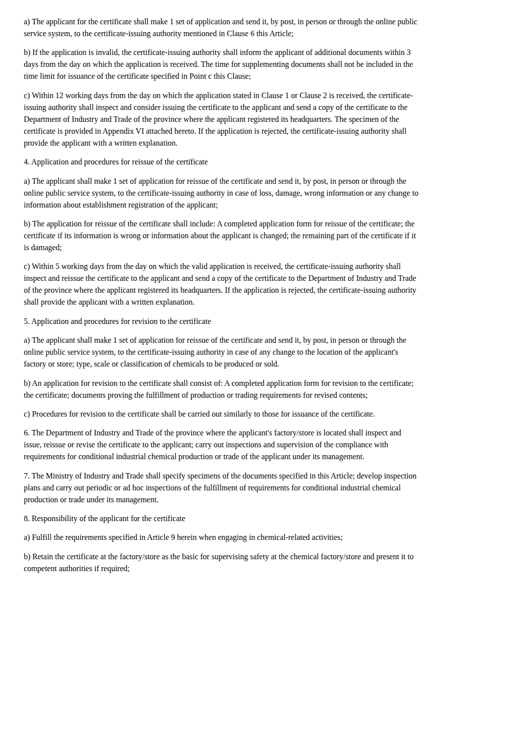a) The applicant for the certificate shall make 1 set of application and send it, by post, in person or through the online public service system, to the certificate-issuing authority mentioned in Clause 6 this Article;
b) If the application is invalid, the certificate-issuing authority shall inform the applicant of additional documents within 3 days from the day on which the application is received. The time for supplementing documents shall not be included in the time limit for issuance of the certificate specified in Point c this Clause;
c) Within 12 working days from the day on which the application stated in Clause 1 or Clause 2 is received, the certificate-issuing authority shall inspect and consider issuing the certificate to the applicant and send a copy of the certificate to the Department of Industry and Trade of the province where the applicant registered its headquarters. The specimen of the certificate is provided in Appendix VI attached hereto. If the application is rejected, the certificate-issuing authority shall provide the applicant with a written explanation.
4. Application and procedures for reissue of the certificate
a) The applicant shall make 1 set of application for reissue of the certificate and send it, by post, in person or through the online public service system, to the certificate-issuing authority in case of loss, damage, wrong information or any change to information about establishment registration of the applicant;
b) The application for reissue of the certificate shall include: A completed application form for reissue of the certificate; the certificate if its information is wrong or information about the applicant is changed; the remaining part of the certificate if it is damaged;
c) Within 5 working days from the day on which the valid application is received, the certificate-issuing authority shall inspect and reissue the certificate to the applicant and send a copy of the certificate to the Department of Industry and Trade of the province where the applicant registered its headquarters. If the application is rejected, the certificate-issuing authority shall provide the applicant with a written explanation.
5. Application and procedures for revision to the certificate
a) The applicant shall make 1 set of application for reissue of the certificate and send it, by post, in person or through the online public service system, to the certificate-issuing authority in case of any change to the location of the applicant's factory or store; type, scale or classification of chemicals to be produced or sold.
b) An application for revision to the certificate shall consist of: A completed application form for revision to the certificate; the certificate; documents proving the fulfillment of production or trading requirements for revised contents;
c) Procedures for revision to the certificate shall be carried out similarly to those for issuance of the certificate.
6. The Department of Industry and Trade of the province where the applicant's factory/store is located shall inspect and issue, reissue or revise the certificate to the applicant; carry out inspections and supervision of the compliance with requirements for conditional industrial chemical production or trade of the applicant under its management.
7. The Ministry of Industry and Trade shall specify specimens of the documents specified in this Article; develop inspection plans and carry out periodic or ad hoc inspections of the fulfillment of requirements for conditional industrial chemical production or trade under its management.
8. Responsibility of the applicant for the certificate
a) Fulfill the requirements specified in Article 9 herein when engaging in chemical-related activities;
b) Retain the certificate at the factory/store as the basic for supervising safety at the chemical factory/store and present it to competent authorities if required;